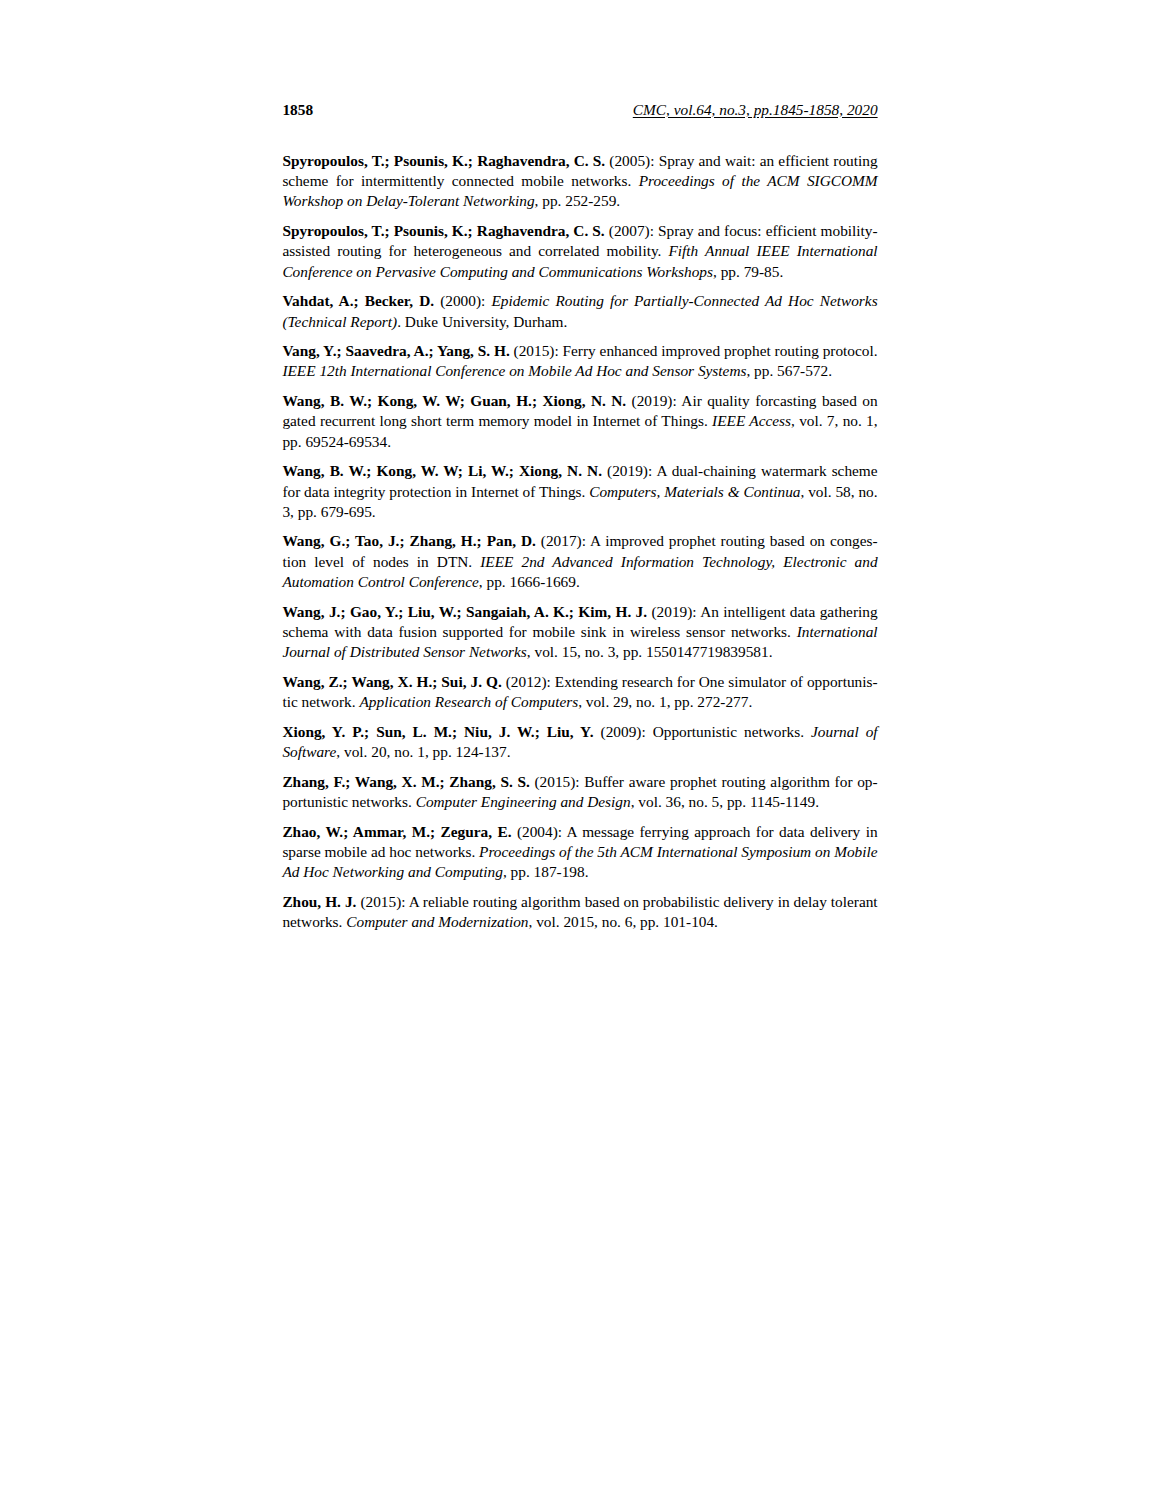1858 CMC, vol.64, no.3, pp.1845-1858, 2020
Spyropoulos, T.; Psounis, K.; Raghavendra, C. S. (2005): Spray and wait: an efficient routing scheme for intermittently connected mobile networks. Proceedings of the ACM SIGCOMM Workshop on Delay-Tolerant Networking, pp. 252-259.
Spyropoulos, T.; Psounis, K.; Raghavendra, C. S. (2007): Spray and focus: efficient mobility-assisted routing for heterogeneous and correlated mobility. Fifth Annual IEEE International Conference on Pervasive Computing and Communications Workshops, pp. 79-85.
Vahdat, A.; Becker, D. (2000): Epidemic Routing for Partially-Connected Ad Hoc Networks (Technical Report). Duke University, Durham.
Vang, Y.; Saavedra, A.; Yang, S. H. (2015): Ferry enhanced improved prophet routing protocol. IEEE 12th International Conference on Mobile Ad Hoc and Sensor Systems, pp. 567-572.
Wang, B. W.; Kong, W. W; Guan, H.; Xiong, N. N. (2019): Air quality forcasting based on gated recurrent long short term memory model in Internet of Things. IEEE Access, vol. 7, no. 1, pp. 69524-69534.
Wang, B. W.; Kong, W. W; Li, W.; Xiong, N. N. (2019): A dual-chaining watermark scheme for data integrity protection in Internet of Things. Computers, Materials & Continua, vol. 58, no. 3, pp. 679-695.
Wang, G.; Tao, J.; Zhang, H.; Pan, D. (2017): A improved prophet routing based on congestion level of nodes in DTN. IEEE 2nd Advanced Information Technology, Electronic and Automation Control Conference, pp. 1666-1669.
Wang, J.; Gao, Y.; Liu, W.; Sangaiah, A. K.; Kim, H. J. (2019): An intelligent data gathering schema with data fusion supported for mobile sink in wireless sensor networks. International Journal of Distributed Sensor Networks, vol. 15, no. 3, pp. 1550147719839581.
Wang, Z.; Wang, X. H.; Sui, J. Q. (2012): Extending research for One simulator of opportunistic network. Application Research of Computers, vol. 29, no. 1, pp. 272-277.
Xiong, Y. P.; Sun, L. M.; Niu, J. W.; Liu, Y. (2009): Opportunistic networks. Journal of Software, vol. 20, no. 1, pp. 124-137.
Zhang, F.; Wang, X. M.; Zhang, S. S. (2015): Buffer aware prophet routing algorithm for opportunistic networks. Computer Engineering and Design, vol. 36, no. 5, pp. 1145-1149.
Zhao, W.; Ammar, M.; Zegura, E. (2004): A message ferrying approach for data delivery in sparse mobile ad hoc networks. Proceedings of the 5th ACM International Symposium on Mobile Ad Hoc Networking and Computing, pp. 187-198.
Zhou, H. J. (2015): A reliable routing algorithm based on probabilistic delivery in delay tolerant networks. Computer and Modernization, vol. 2015, no. 6, pp. 101-104.